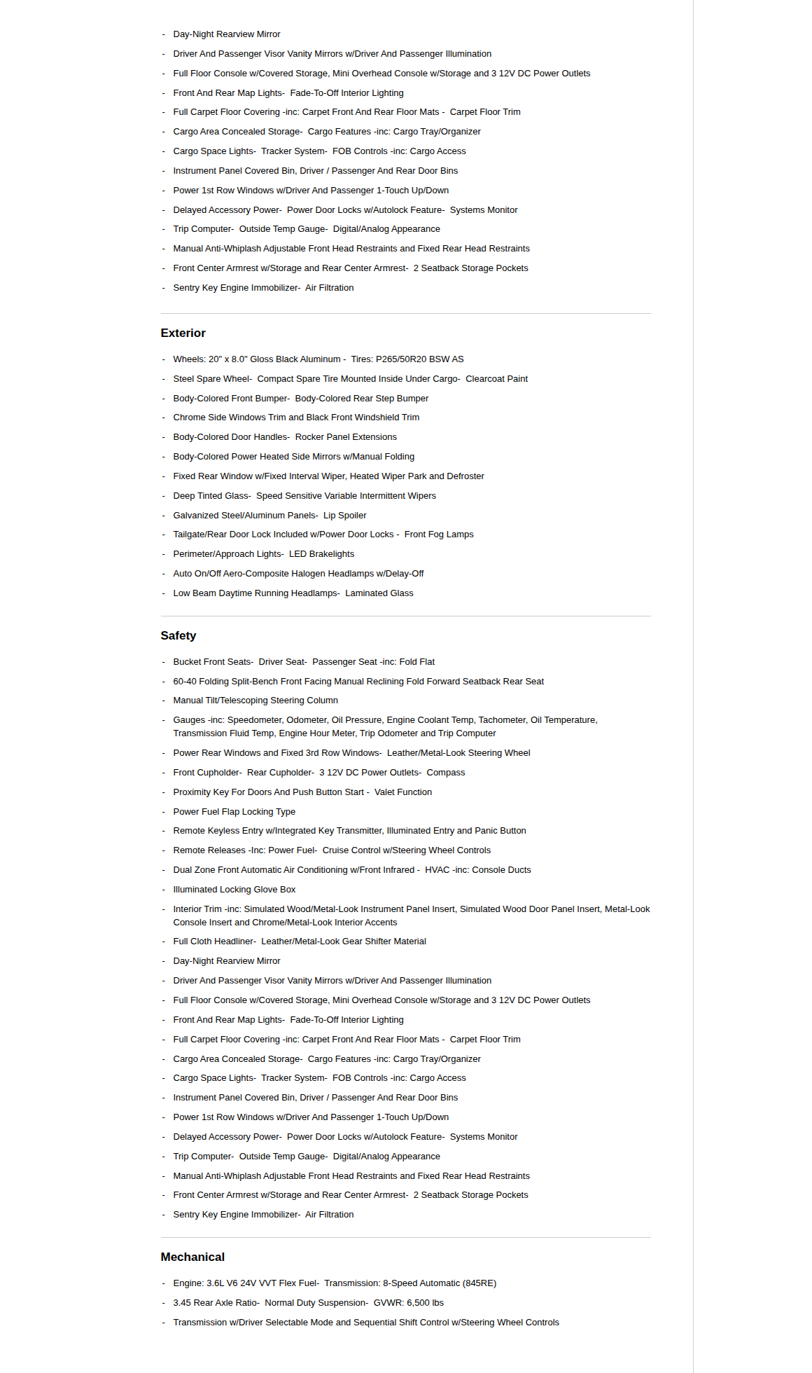Day-Night Rearview Mirror
Driver And Passenger Visor Vanity Mirrors w/Driver And Passenger Illumination
Full Floor Console w/Covered Storage, Mini Overhead Console w/Storage and 3 12V DC Power Outlets
Front And Rear Map Lights- Fade-To-Off Interior Lighting
Full Carpet Floor Covering -inc: Carpet Front And Rear Floor Mats - Carpet Floor Trim
Cargo Area Concealed Storage- Cargo Features -inc: Cargo Tray/Organizer
Cargo Space Lights- Tracker System- FOB Controls -inc: Cargo Access
Instrument Panel Covered Bin, Driver / Passenger And Rear Door Bins
Power 1st Row Windows w/Driver And Passenger 1-Touch Up/Down
Delayed Accessory Power- Power Door Locks w/Autolock Feature- Systems Monitor
Trip Computer- Outside Temp Gauge- Digital/Analog Appearance
Manual Anti-Whiplash Adjustable Front Head Restraints and Fixed Rear Head Restraints
Front Center Armrest w/Storage and Rear Center Armrest- 2 Seatback Storage Pockets
Sentry Key Engine Immobilizer- Air Filtration
Exterior
Wheels: 20" x 8.0" Gloss Black Aluminum - Tires: P265/50R20 BSW AS
Steel Spare Wheel- Compact Spare Tire Mounted Inside Under Cargo- Clearcoat Paint
Body-Colored Front Bumper- Body-Colored Rear Step Bumper
Chrome Side Windows Trim and Black Front Windshield Trim
Body-Colored Door Handles- Rocker Panel Extensions
Body-Colored Power Heated Side Mirrors w/Manual Folding
Fixed Rear Window w/Fixed Interval Wiper, Heated Wiper Park and Defroster
Deep Tinted Glass- Speed Sensitive Variable Intermittent Wipers
Galvanized Steel/Aluminum Panels- Lip Spoiler
Tailgate/Rear Door Lock Included w/Power Door Locks - Front Fog Lamps
Perimeter/Approach Lights- LED Brakelights
Auto On/Off Aero-Composite Halogen Headlamps w/Delay-Off
Low Beam Daytime Running Headlamps- Laminated Glass
Safety
Bucket Front Seats- Driver Seat- Passenger Seat -inc: Fold Flat
60-40 Folding Split-Bench Front Facing Manual Reclining Fold Forward Seatback Rear Seat
Manual Tilt/Telescoping Steering Column
Gauges -inc: Speedometer, Odometer, Oil Pressure, Engine Coolant Temp, Tachometer, Oil Temperature, Transmission Fluid Temp, Engine Hour Meter, Trip Odometer and Trip Computer
Power Rear Windows and Fixed 3rd Row Windows- Leather/Metal-Look Steering Wheel
Front Cupholder- Rear Cupholder- 3 12V DC Power Outlets- Compass
Proximity Key For Doors And Push Button Start - Valet Function
Power Fuel Flap Locking Type
Remote Keyless Entry w/Integrated Key Transmitter, Illuminated Entry and Panic Button
Remote Releases -Inc: Power Fuel- Cruise Control w/Steering Wheel Controls
Dual Zone Front Automatic Air Conditioning w/Front Infrared - HVAC -inc: Console Ducts
Illuminated Locking Glove Box
Interior Trim -inc: Simulated Wood/Metal-Look Instrument Panel Insert, Simulated Wood Door Panel Insert, Metal-Look Console Insert and Chrome/Metal-Look Interior Accents
Full Cloth Headliner- Leather/Metal-Look Gear Shifter Material
Day-Night Rearview Mirror
Driver And Passenger Visor Vanity Mirrors w/Driver And Passenger Illumination
Full Floor Console w/Covered Storage, Mini Overhead Console w/Storage and 3 12V DC Power Outlets
Front And Rear Map Lights- Fade-To-Off Interior Lighting
Full Carpet Floor Covering -inc: Carpet Front And Rear Floor Mats - Carpet Floor Trim
Cargo Area Concealed Storage- Cargo Features -inc: Cargo Tray/Organizer
Cargo Space Lights- Tracker System- FOB Controls -inc: Cargo Access
Instrument Panel Covered Bin, Driver / Passenger And Rear Door Bins
Power 1st Row Windows w/Driver And Passenger 1-Touch Up/Down
Delayed Accessory Power- Power Door Locks w/Autolock Feature- Systems Monitor
Trip Computer- Outside Temp Gauge- Digital/Analog Appearance
Manual Anti-Whiplash Adjustable Front Head Restraints and Fixed Rear Head Restraints
Front Center Armrest w/Storage and Rear Center Armrest- 2 Seatback Storage Pockets
Sentry Key Engine Immobilizer- Air Filtration
Mechanical
Engine: 3.6L V6 24V VVT Flex Fuel- Transmission: 8-Speed Automatic (845RE)
3.45 Rear Axle Ratio- Normal Duty Suspension- GVWR: 6,500 lbs
Transmission w/Driver Selectable Mode and Sequential Shift Control w/Steering Wheel Controls